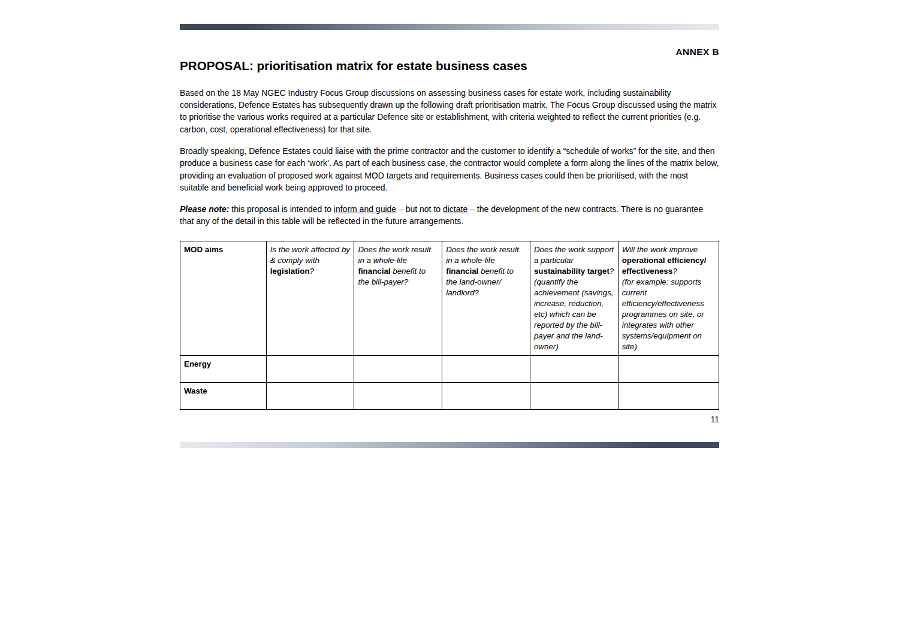ANNEX B
PROPOSAL: prioritisation matrix for estate business cases
Based on the 18 May NGEC Industry Focus Group discussions on assessing business cases for estate work, including sustainability considerations, Defence Estates has subsequently drawn up the following draft prioritisation matrix. The Focus Group discussed using the matrix to prioritise the various works required at a particular Defence site or establishment, with criteria weighted to reflect the current priorities (e.g. carbon, cost, operational effectiveness) for that site.
Broadly speaking, Defence Estates could liaise with the prime contractor and the customer to identify a “schedule of works” for the site, and then produce a business case for each ‘work’. As part of each business case, the contractor would complete a form along the lines of the matrix below, providing an evaluation of proposed work against MOD targets and requirements. Business cases could then be prioritised, with the most suitable and beneficial work being approved to proceed.
Please note: this proposal is intended to inform and guide – but not to dictate – the development of the new contracts. There is no guarantee that any of the detail in this table will be reflected in the future arrangements.
| MOD aims | Is the work affected by & comply with legislation ? | Does the work result in a whole-life financial benefit to the bill-payer? | Does the work result in a whole-life financial benefit to the land-owner/ landlord? | Does the work support a particular sustainability target ? (quantify the achievement (savings, increase, reduction, etc) which can be reported by the bill-payer and the land-owner) | Will the work improve operational efficiency/ effectiveness ? (for example: supports current efficiency/effectiveness programmes on site, or integrates with other systems/equipment on site) |
| Energy | | | | | |
| Waste | | | | | |
11